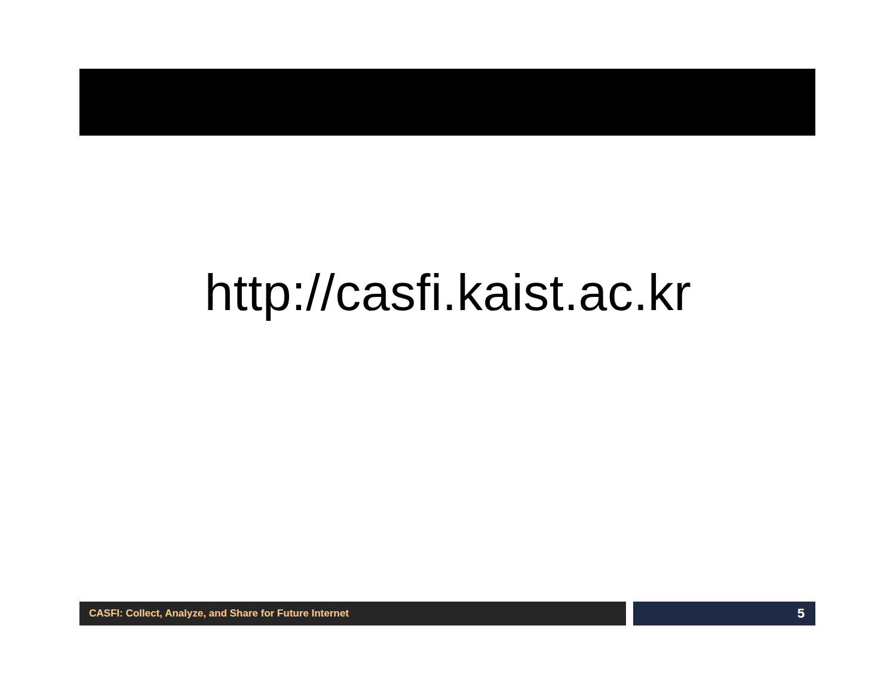http://casfi.kaist.ac.kr
CASFI: Collect, Analyze, and Share for Future Internet
5